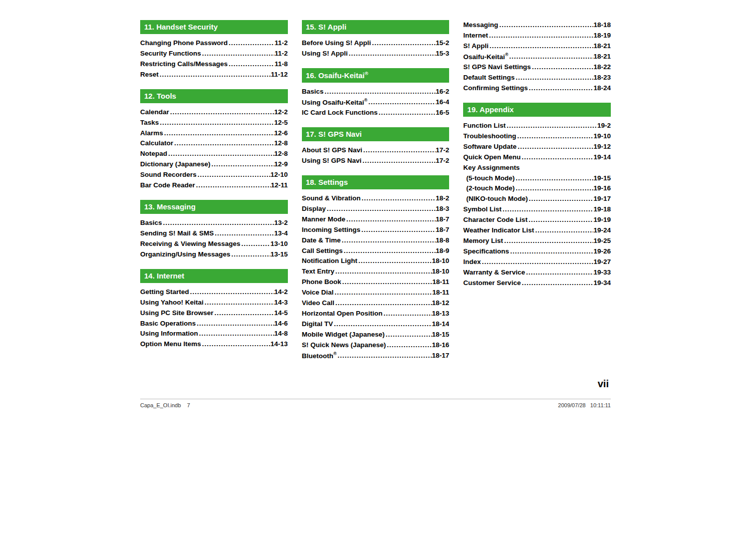11. Handset Security
Changing Phone Password............................................................. 11-2
Security Functions............................................................. 11-2
Restricting Calls/Messages............................................................. 11-8
Reset............................................................. 11-12
12. Tools
Calendar............................................................. 12-2
Tasks............................................................. 12-5
Alarms............................................................. 12-6
Calculator............................................................. 12-8
Notepad............................................................. 12-8
Dictionary (Japanese)............................................................. 12-9
Sound Recorders............................................................. 12-10
Bar Code Reader............................................................. 12-11
13. Messaging
Basics............................................................. 13-2
Sending S! Mail & SMS............................................................. 13-4
Receiving & Viewing Messages............................................................. 13-10
Organizing/Using Messages............................................................. 13-15
14. Internet
Getting Started............................................................. 14-2
Using Yahoo! Keitai............................................................. 14-3
Using PC Site Browser............................................................. 14-5
Basic Operations............................................................. 14-6
Using Information............................................................. 14-8
Option Menu Items............................................................. 14-13
15. S! Appli
Before Using S! Appli............................................................. 15-2
Using S! Appli............................................................. 15-3
16. Osaifu-Keitai®
Basics............................................................. 16-2
Using Osaifu-Keitai®............................................................. 16-4
IC Card Lock Functions............................................................. 16-5
17. S! GPS Navi
About S! GPS Navi............................................................. 17-2
Using S! GPS Navi............................................................. 17-2
18. Settings
Sound & Vibration............................................................. 18-2
Display............................................................. 18-3
Manner Mode............................................................. 18-7
Incoming Settings............................................................. 18-7
Date & Time............................................................. 18-8
Call Settings............................................................. 18-9
Notification Light............................................................. 18-10
Text Entry............................................................. 18-10
Phone Book............................................................. 18-11
Voice Dial............................................................. 18-11
Video Call............................................................. 18-12
Horizontal Open Position............................................................. 18-13
Digital TV............................................................. 18-14
Mobile Widget (Japanese)............................................................. 18-15
S! Quick News (Japanese)............................................................. 18-16
Bluetooth®............................................................. 18-17
Messaging............................................................. 18-18
Internet............................................................. 18-19
S! Appli............................................................. 18-21
Osaifu-Keitai®............................................................. 18-21
S! GPS Navi Settings............................................................. 18-22
Default Settings............................................................. 18-23
Confirming Settings............................................................. 18-24
19. Appendix
Function List............................................................. 19-2
Troubleshooting............................................................. 19-10
Software Update............................................................. 19-12
Quick Open Menu............................................................. 19-14
Key Assignments
(5-touch Mode)............................................................. 19-15
(2-touch Mode)............................................................. 19-16
(NIKO-touch Mode)............................................................. 19-17
Symbol List............................................................. 19-18
Character Code List............................................................. 19-19
Weather Indicator List............................................................. 19-24
Memory List............................................................. 19-25
Specifications............................................................. 19-26
Index............................................................. 19-27
Warranty & Service............................................................. 19-33
Customer Service............................................................. 19-34
vii
Capa_E_OI.indb 7 2009/07/28 10:11:11